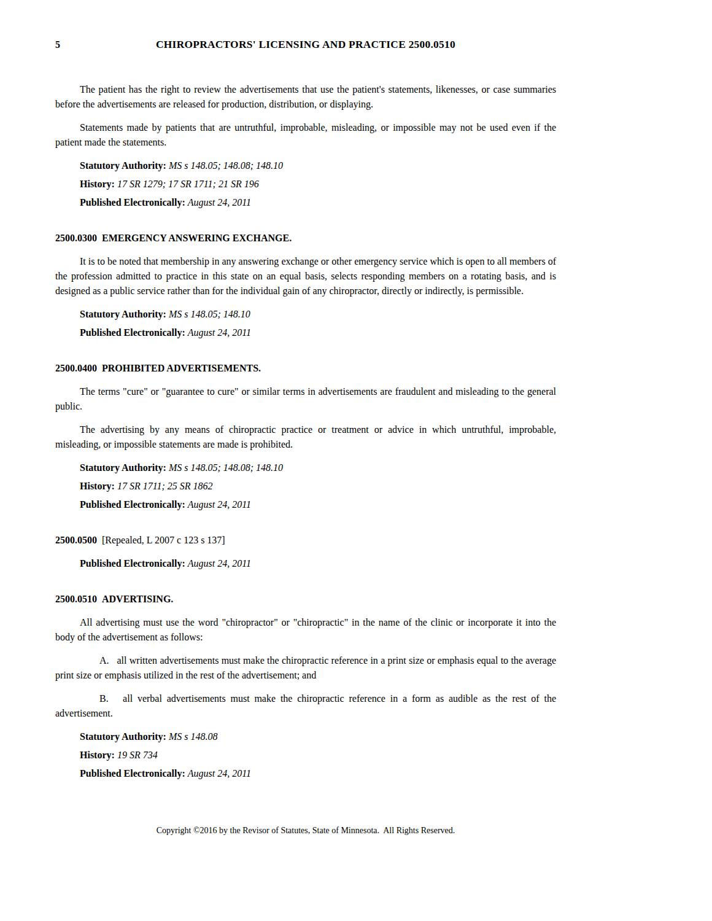5
CHIROPRACTORS' LICENSING AND PRACTICE 2500.0510
The patient has the right to review the advertisements that use the patient's statements, likenesses, or case summaries before the advertisements are released for production, distribution, or displaying.
Statements made by patients that are untruthful, improbable, misleading, or impossible may not be used even if the patient made the statements.
Statutory Authority: MS s 148.05; 148.08; 148.10
History: 17 SR 1279; 17 SR 1711; 21 SR 196
Published Electronically: August 24, 2011
2500.0300 EMERGENCY ANSWERING EXCHANGE.
It is to be noted that membership in any answering exchange or other emergency service which is open to all members of the profession admitted to practice in this state on an equal basis, selects responding members on a rotating basis, and is designed as a public service rather than for the individual gain of any chiropractor, directly or indirectly, is permissible.
Statutory Authority: MS s 148.05; 148.10
Published Electronically: August 24, 2011
2500.0400 PROHIBITED ADVERTISEMENTS.
The terms "cure" or "guarantee to cure" or similar terms in advertisements are fraudulent and misleading to the general public.
The advertising by any means of chiropractic practice or treatment or advice in which untruthful, improbable, misleading, or impossible statements are made is prohibited.
Statutory Authority: MS s 148.05; 148.08; 148.10
History: 17 SR 1711; 25 SR 1862
Published Electronically: August 24, 2011
2500.0500 [Repealed, L 2007 c 123 s 137]
Published Electronically: August 24, 2011
2500.0510 ADVERTISING.
All advertising must use the word "chiropractor" or "chiropractic" in the name of the clinic or incorporate it into the body of the advertisement as follows:
A. all written advertisements must make the chiropractic reference in a print size or emphasis equal to the average print size or emphasis utilized in the rest of the advertisement; and
B. all verbal advertisements must make the chiropractic reference in a form as audible as the rest of the advertisement.
Statutory Authority: MS s 148.08
History: 19 SR 734
Published Electronically: August 24, 2011
Copyright ©2016 by the Revisor of Statutes, State of Minnesota. All Rights Reserved.